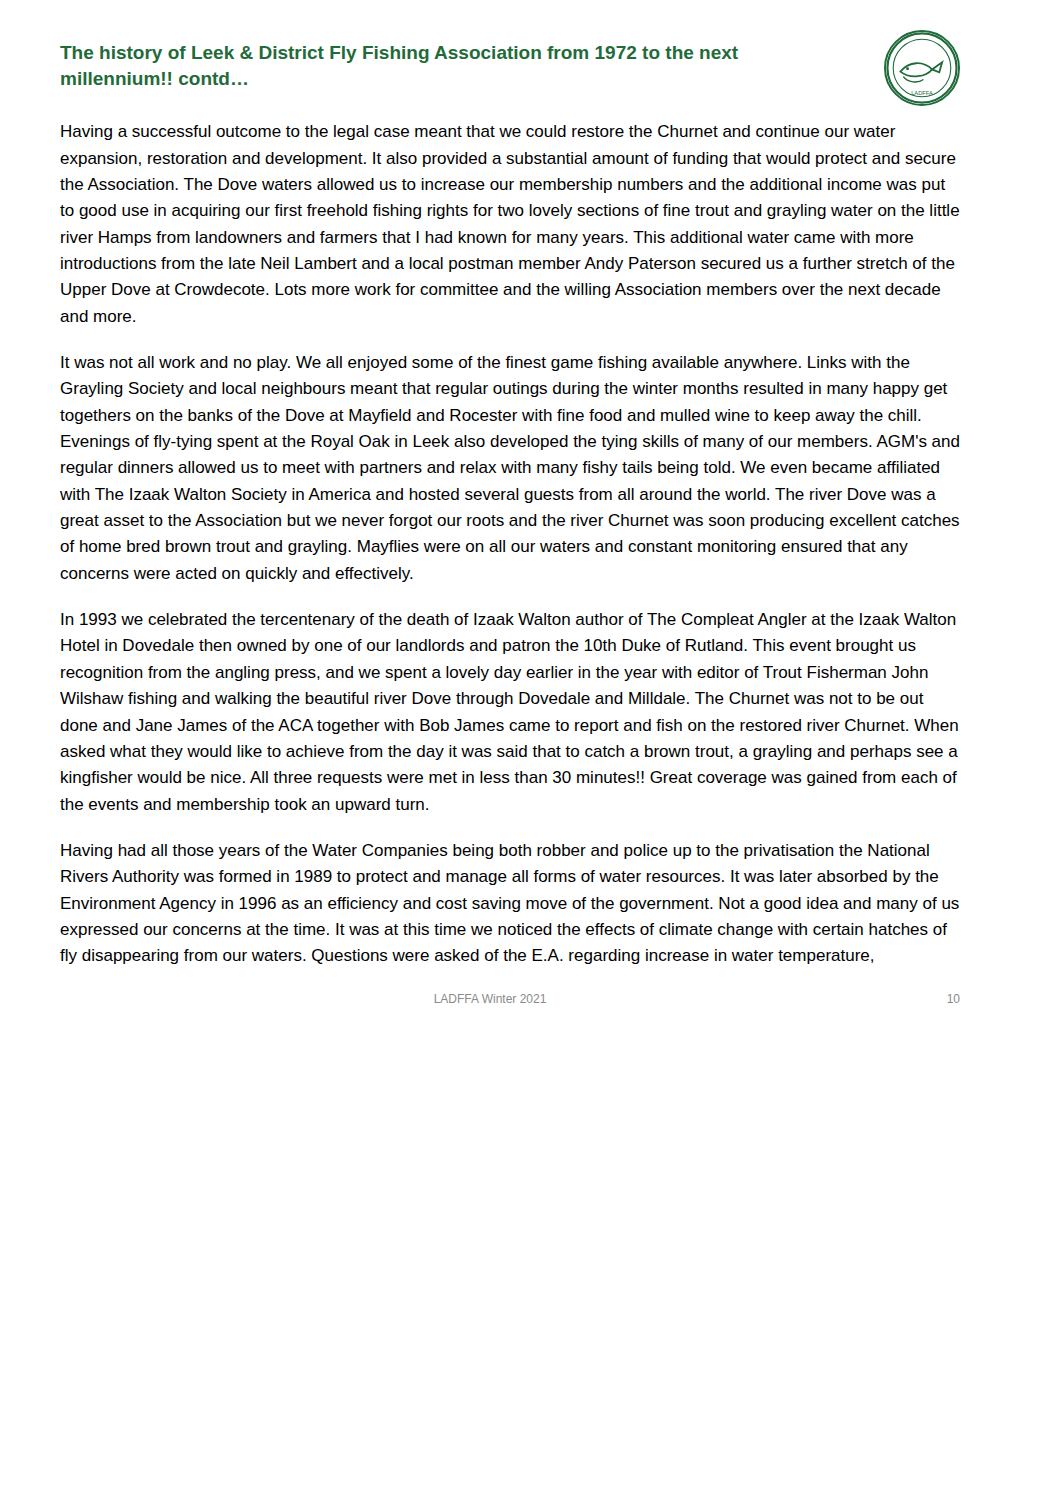LADFFA
The history of Leek & District Fly Fishing Association from 1972 to the next millennium!! contd…
Having a successful outcome to the legal case meant that we could restore the Churnet and continue our water expansion, restoration and development. It also provided a substantial amount of funding that would protect and secure the Association. The Dove waters allowed us to increase our membership numbers and the additional income was put to good use in acquiring our first freehold fishing rights for two lovely sections of fine trout and grayling water on the little river Hamps from landowners and farmers that I had known for many years. This additional water came with more introductions from the late Neil Lambert and a local postman member Andy Paterson secured us a further stretch of the Upper Dove at Crowdecote. Lots more work for committee and the willing Association members over the next decade and more.
It was not all work and no play. We all enjoyed some of the finest game fishing available anywhere. Links with the Grayling Society and local neighbours meant that regular outings during the winter months resulted in many happy get togethers on the banks of the Dove at Mayfield and Rocester with fine food and mulled wine to keep away the chill. Evenings of fly-tying spent at the Royal Oak in Leek also developed the tying skills of many of our members. AGM's and regular dinners allowed us to meet with partners and relax with many fishy tails being told. We even became affiliated with The Izaak Walton Society in America and hosted several guests from all around the world. The river Dove was a great asset to the Association but we never forgot our roots and the river Churnet was soon producing excellent catches of home bred brown trout and grayling. Mayflies were on all our waters and constant monitoring ensured that any concerns were acted on quickly and effectively.
In 1993 we celebrated the tercentenary of the death of Izaak Walton author of The Compleat Angler at the Izaak Walton Hotel in Dovedale then owned by one of our landlords and patron the 10th Duke of Rutland. This event brought us recognition from the angling press, and we spent a lovely day earlier in the year with editor of Trout Fisherman John Wilshaw fishing and walking the beautiful river Dove through Dovedale and Milldale. The Churnet was not to be out done and Jane James of the ACA together with Bob James came to report and fish on the restored river Churnet. When asked what they would like to achieve from the day it was said that to catch a brown trout, a grayling and perhaps see a kingfisher would be nice. All three requests were met in less than 30 minutes!! Great coverage was gained from each of the events and membership took an upward turn.
Having had all those years of the Water Companies being both robber and police up to the privatisation the National Rivers Authority was formed in 1989 to protect and manage all forms of water resources. It was later absorbed by the Environment Agency in 1996 as an efficiency and cost saving move of the government. Not a good idea and many of us expressed our concerns at the time. It was at this time we noticed the effects of climate change with certain hatches of fly disappearing from our waters. Questions were asked of the E.A. regarding increase in water temperature,
LADFFA Winter 2021
10